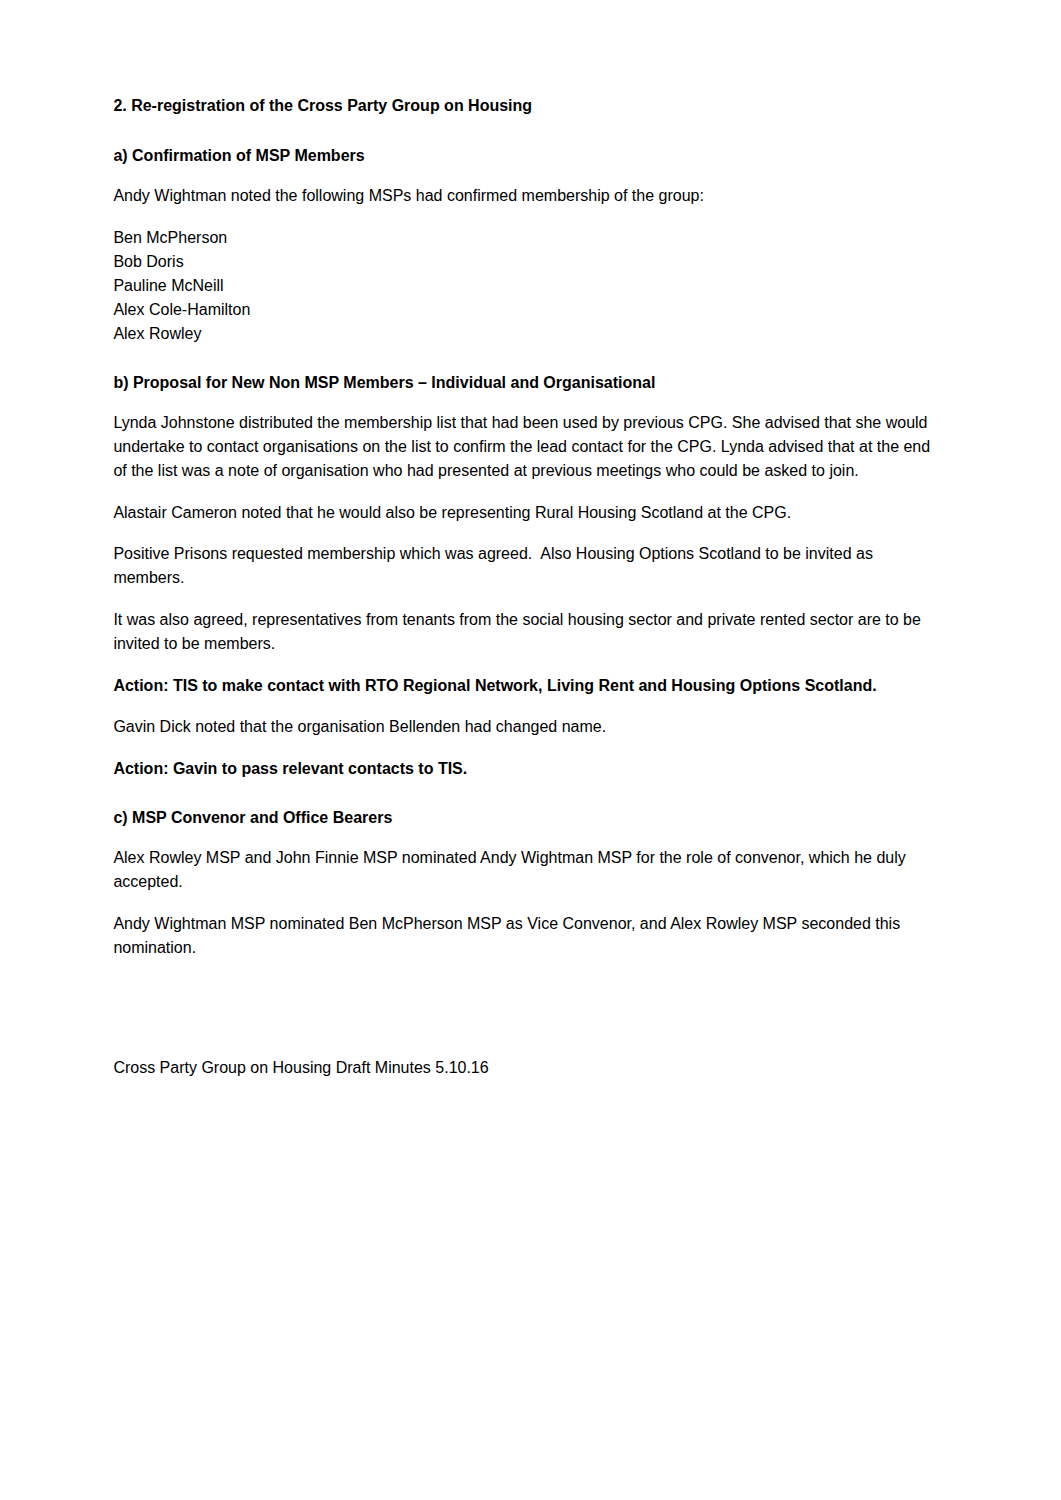2. Re-registration of the Cross Party Group on Housing
a) Confirmation of MSP Members
Andy Wightman noted the following MSPs had confirmed membership of the group:
Ben McPherson Bob Doris Pauline McNeill Alex Cole-Hamilton Alex Rowley
b) Proposal for New Non MSP Members – Individual and Organisational
Lynda Johnstone distributed the membership list that had been used by previous CPG. She advised that she would undertake to contact organisations on the list to confirm the lead contact for the CPG. Lynda advised that at the end of the list was a note of organisation who had presented at previous meetings who could be asked to join.
Alastair Cameron noted that he would also be representing Rural Housing Scotland at the CPG.
Positive Prisons requested membership which was agreed. Also Housing Options Scotland to be invited as members.
It was also agreed, representatives from tenants from the social housing sector and private rented sector are to be invited to be members.
Action: TIS to make contact with RTO Regional Network, Living Rent and Housing Options Scotland.
Gavin Dick noted that the organisation Bellenden had changed name.
Action: Gavin to pass relevant contacts to TIS.
c) MSP Convenor and Office Bearers
Alex Rowley MSP and John Finnie MSP nominated Andy Wightman MSP for the role of convenor, which he duly accepted.
Andy Wightman MSP nominated Ben McPherson MSP as Vice Convenor, and Alex Rowley MSP seconded this nomination.
Cross Party Group on Housing Draft Minutes 5.10.16